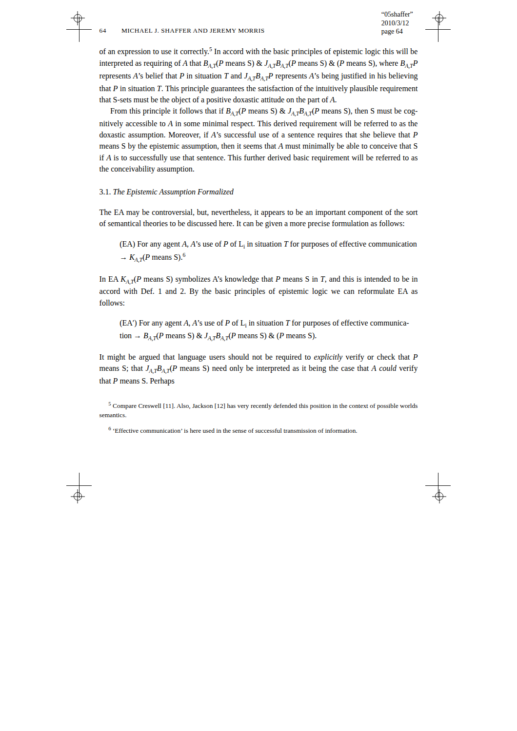“05shaffer”
2010/3/12
page 64
64 MICHAEL J. SHAFFER AND JEREMY MORRIS
of an expression to use it correctly.5 In accord with the basic principles of epistemic logic this will be interpreted as requiring of A that BA,T(P means S) & JA,TBA,T(P means S) & (P means S), where BA,TP represents A’s belief that P in situation T and JA,TBA,TP represents A’s being justified in his believing that P in situation T. This principle guarantees the satisfaction of the intuitively plausible requirement that S-sets must be the object of a positive doxastic attitude on the part of A.
From this principle it follows that if BA,T(P means S) & JA,TBA,T(P means S), then S must be cognitively accessible to A in some minimal respect. This derived requirement will be referred to as the doxastic assumption. Moreover, if A’s successful use of a sentence requires that she believe that P means S by the epistemic assumption, then it seems that A must minimally be able to conceive that S if A is to successfully use that sentence. This further derived basic requirement will be referred to as the conceivability assumption.
3.1. The Epistemic Assumption Formalized
The EA may be controversial, but, nevertheless, it appears to be an important component of the sort of semantical theories to be discussed here. It can be given a more precise formulation as follows:
(EA) For any agent A, A’s use of P of Li in situation T for purposes of effective communication → KA,T(P means S).6
In EA KA,T(P means S) symbolizes A’s knowledge that P means S in T, and this is intended to be in accord with Def. 1 and 2. By the basic principles of epistemic logic we can reformulate EA as follows:
(EA′) For any agent A, A’s use of P of Li in situation T for purposes of effective communication → BA,T(P means S) & JA,TBA,T(P means S) & (P means S).
It might be argued that language users should not be required to explicitly verify or check that P means S; that JA,TBA,T(P means S) need only be interpreted as it being the case that A could verify that P means S. Perhaps
5 Compare Creswell [11]. Also, Jackson [12] has very recently defended this position in the context of possible worlds semantics.
6 ‘Effective communication’ is here used in the sense of successful transmission of information.